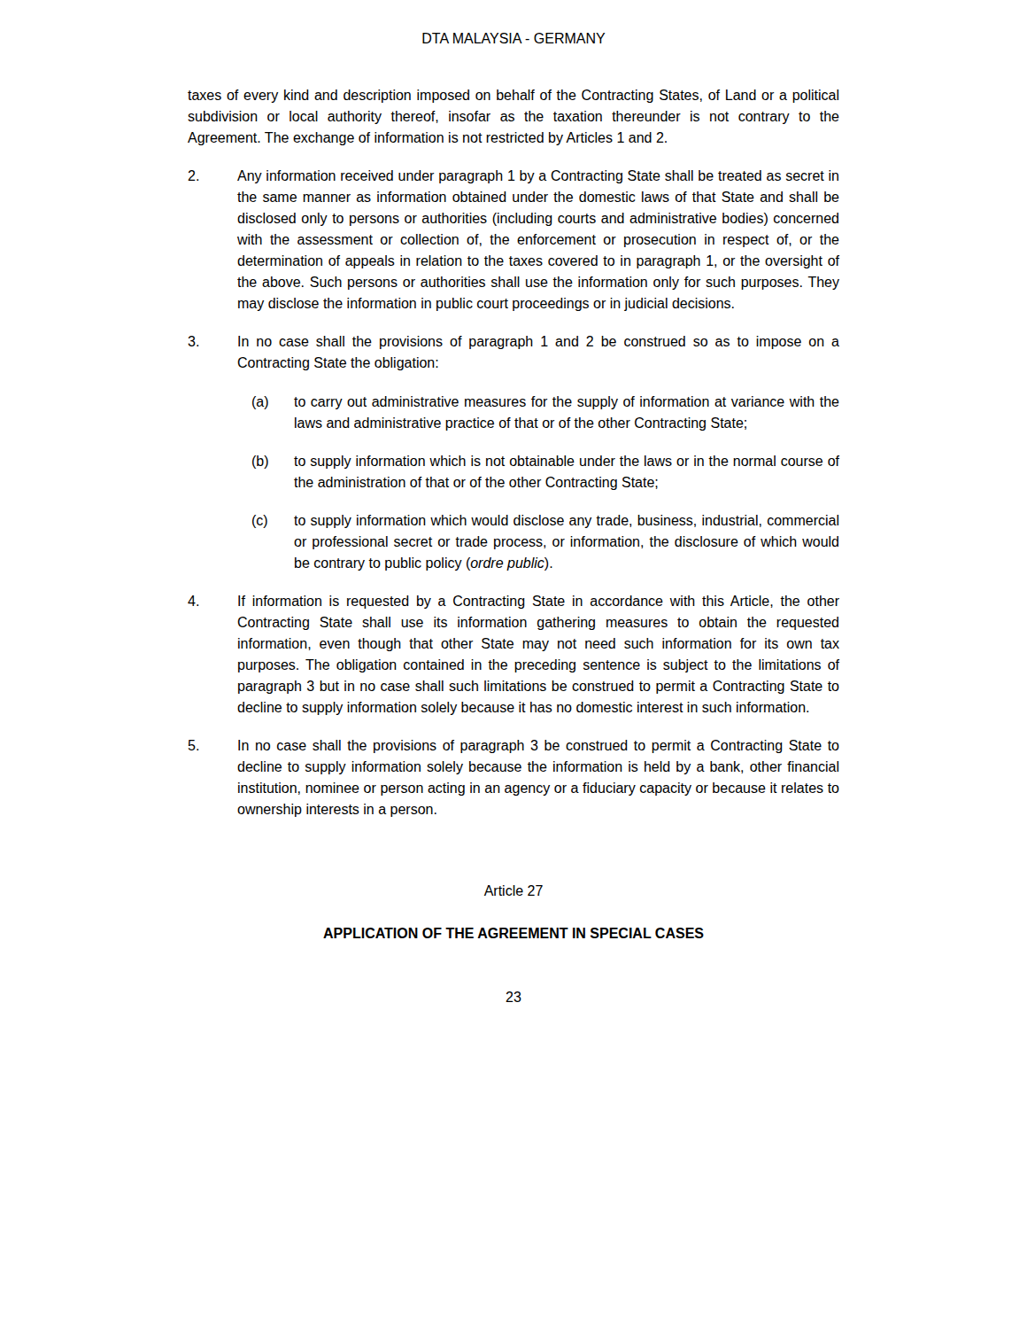DTA MALAYSIA - GERMANY
taxes of every kind and description imposed on behalf of the Contracting States, of Land or a political subdivision or local authority thereof, insofar as the taxation thereunder is not contrary to the Agreement. The exchange of information is not restricted by Articles 1 and 2.
2.
Any information received under paragraph 1 by a Contracting State shall be treated as secret in the same manner as information obtained under the domestic laws of that State and shall be disclosed only to persons or authorities (including courts and administrative bodies) concerned with the assessment or collection of, the enforcement or prosecution in respect of, or the determination of appeals in relation to the taxes covered to in paragraph 1, or the oversight of the above. Such persons or authorities shall use the information only for such purposes. They may disclose the information in public court proceedings or in judicial decisions.
3.
In no case shall the provisions of paragraph 1 and 2 be construed so as to impose on a Contracting State the obligation:
(a) to carry out administrative measures for the supply of information at variance with the laws and administrative practice of that or of the other Contracting State;
(b) to supply information which is not obtainable under the laws or in the normal course of the administration of that or of the other Contracting State;
(c) to supply information which would disclose any trade, business, industrial, commercial or professional secret or trade process, or information, the disclosure of which would be contrary to public policy (ordre public).
4.
If information is requested by a Contracting State in accordance with this Article, the other Contracting State shall use its information gathering measures to obtain the requested information, even though that other State may not need such information for its own tax purposes. The obligation contained in the preceding sentence is subject to the limitations of paragraph 3 but in no case shall such limitations be construed to permit a Contracting State to decline to supply information solely because it has no domestic interest in such information.
5.
In no case shall the provisions of paragraph 3 be construed to permit a Contracting State to decline to supply information solely because the information is held by a bank, other financial institution, nominee or person acting in an agency or a fiduciary capacity or because it relates to ownership interests in a person.
Article 27
APPLICATION OF THE AGREEMENT IN SPECIAL CASES
23